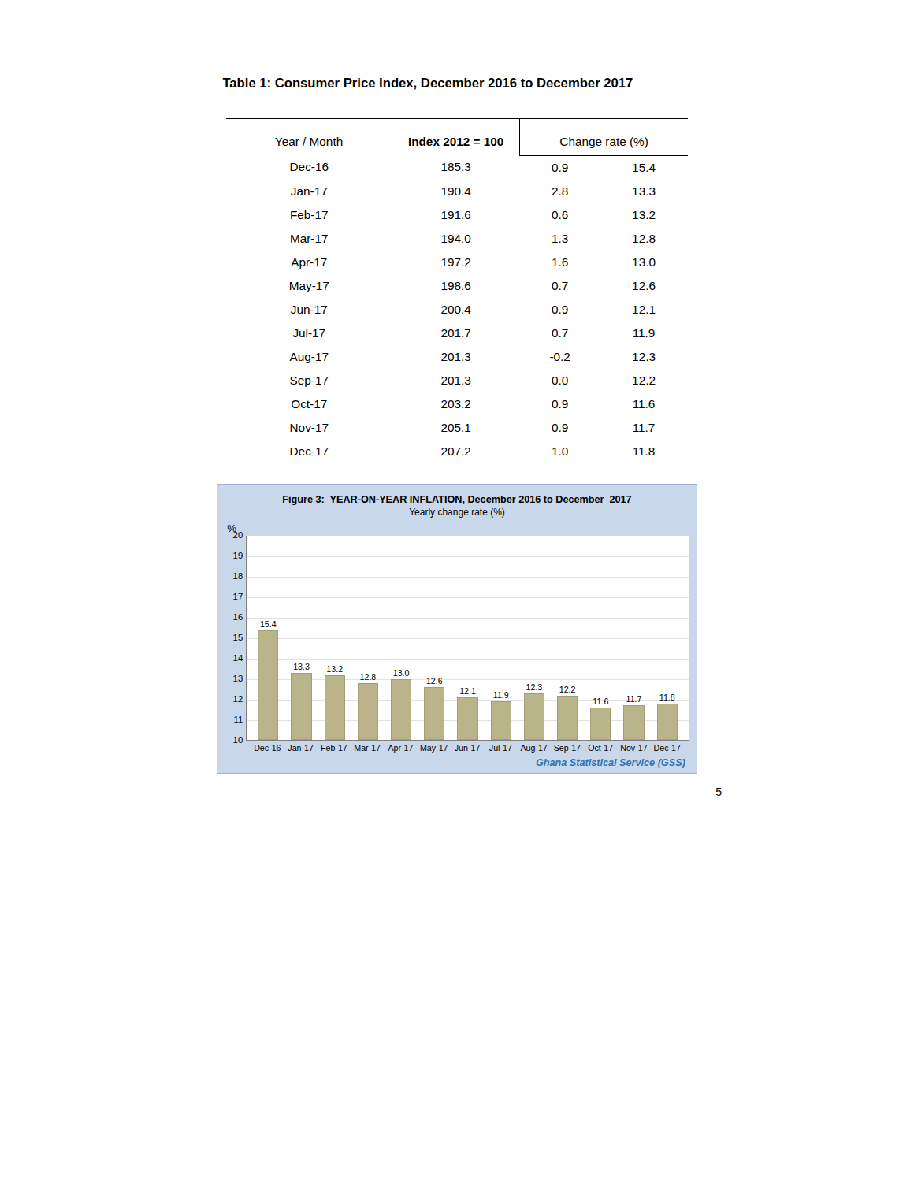Table 1: Consumer Price Index, December 2016 to December 2017
| Year / Month | Index 2012 = 100 | Change rate (%) |
| --- | --- | --- |
| Dec-16 | 185.3 | 0.9 | 15.4 |
| Jan-17 | 190.4 | 2.8 | 13.3 |
| Feb-17 | 191.6 | 0.6 | 13.2 |
| Mar-17 | 194.0 | 1.3 | 12.8 |
| Apr-17 | 197.2 | 1.6 | 13.0 |
| May-17 | 198.6 | 0.7 | 12.6 |
| Jun-17 | 200.4 | 0.9 | 12.1 |
| Jul-17 | 201.7 | 0.7 | 11.9 |
| Aug-17 | 201.3 | -0.2 | 12.3 |
| Sep-17 | 201.3 | 0.0 | 12.2 |
| Oct-17 | 203.2 | 0.9 | 11.6 |
| Nov-17 | 205.1 | 0.9 | 11.7 |
| Dec-17 | 207.2 | 1.0 | 11.8 |
Figure 3: YEAR-ON-YEAR INFLATION, December 2016 to December 2017
Yearly change rate (%)
%
20 19 18 17 16 15 14 13 12 11 10
15.4
13.3
13.2
12.8
13.0
12.6
12.1
11.9
12.3
12.2
11.6
11.7
11.8
Dec-16
Jan-17
Feb-17
Mar-17
Apr-17
May-17
Jun-17
Jul-17
Aug-17
Sep-17
Oct-17
Nov-17
Dec-17
Ghana Statistical Service (GSS)
5